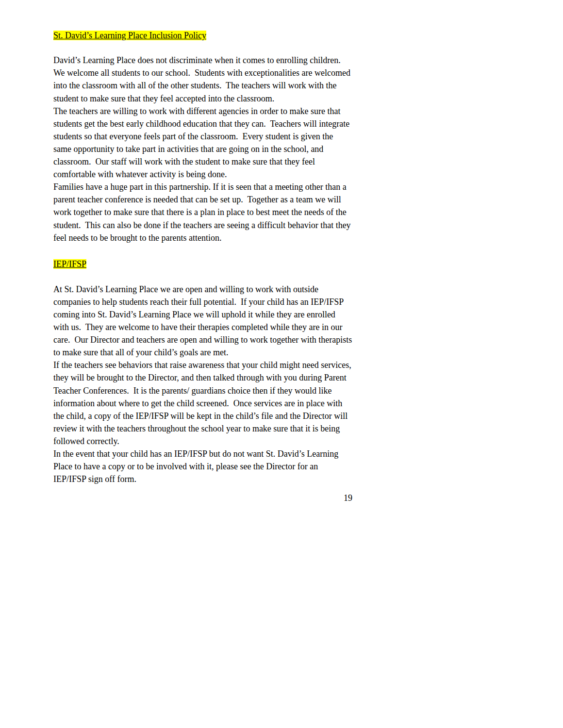St. David’s Learning Place Inclusion Policy
David’s Learning Place does not discriminate when it comes to enrolling children. We welcome all students to our school. Students with exceptionalities are welcomed into the classroom with all of the other students. The teachers will work with the student to make sure that they feel accepted into the classroom.
The teachers are willing to work with different agencies in order to make sure that students get the best early childhood education that they can. Teachers will integrate students so that everyone feels part of the classroom. Every student is given the same opportunity to take part in activities that are going on in the school, and classroom. Our staff will work with the student to make sure that they feel comfortable with whatever activity is being done.
Families have a huge part in this partnership. If it is seen that a meeting other than a parent teacher conference is needed that can be set up. Together as a team we will work together to make sure that there is a plan in place to best meet the needs of the student. This can also be done if the teachers are seeing a difficult behavior that they feel needs to be brought to the parents attention.
IEP/IFSP
At St. David’s Learning Place we are open and willing to work with outside companies to help students reach their full potential. If your child has an IEP/IFSP coming into St. David’s Learning Place we will uphold it while they are enrolled with us. They are welcome to have their therapies completed while they are in our care. Our Director and teachers are open and willing to work together with therapists to make sure that all of your child’s goals are met.
If the teachers see behaviors that raise awareness that your child might need services, they will be brought to the Director, and then talked through with you during Parent Teacher Conferences. It is the parents/ guardians choice then if they would like information about where to get the child screened. Once services are in place with the child, a copy of the IEP/IFSP will be kept in the child’s file and the Director will review it with the teachers throughout the school year to make sure that it is being followed correctly.
In the event that your child has an IEP/IFSP but do not want St. David’s Learning Place to have a copy or to be involved with it, please see the Director for an IEP/IFSP sign off form.
19